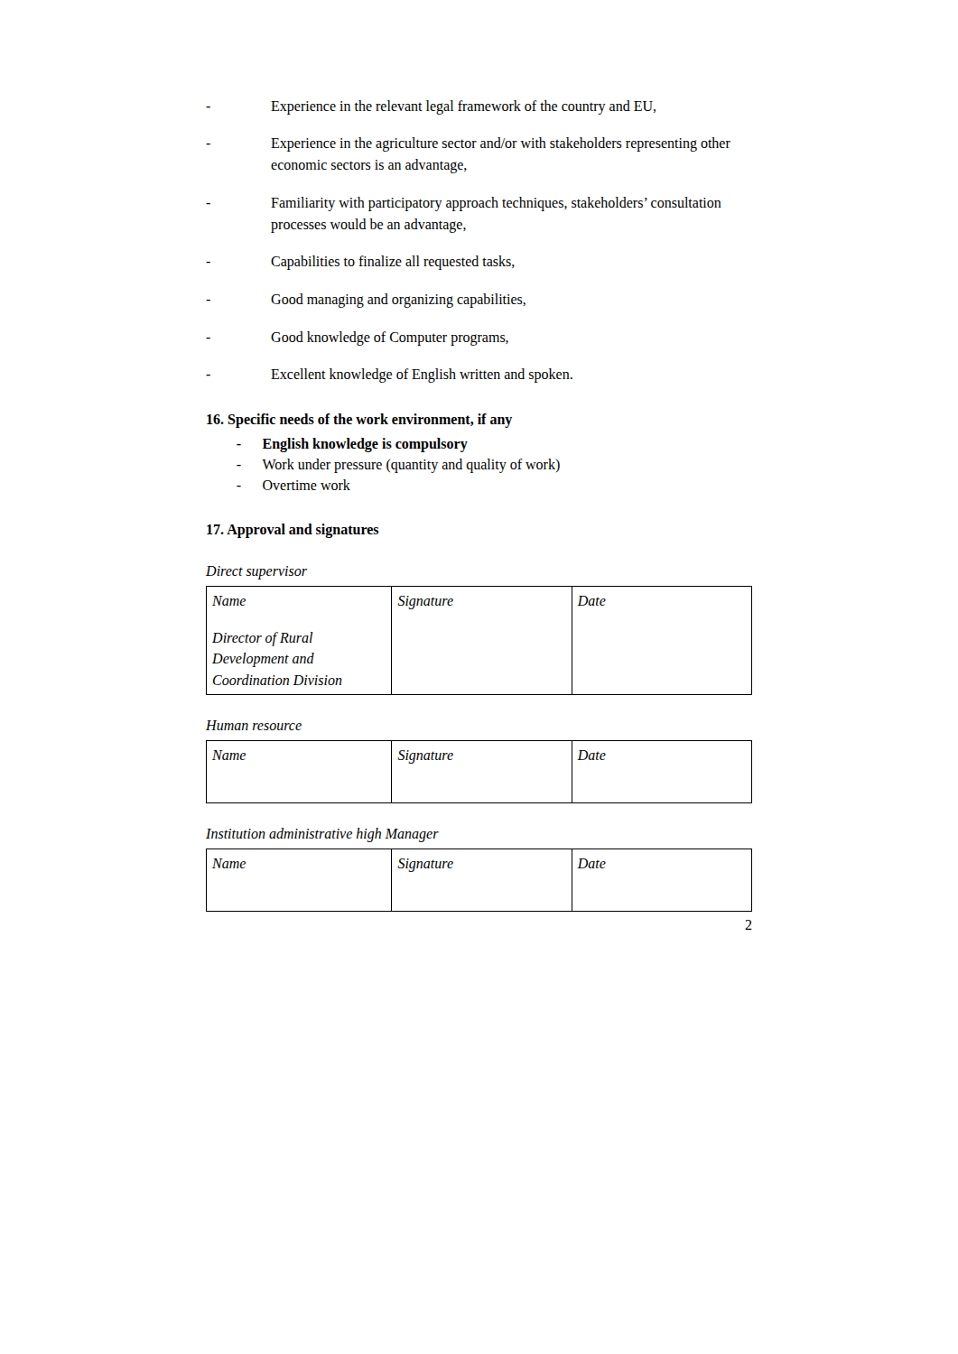Experience in the relevant legal framework of the country and EU,
Experience in the agriculture sector and/or with stakeholders representing other economic sectors is an advantage,
Familiarity with participatory approach techniques, stakeholders’ consultation processes would be an advantage,
Capabilities to finalize all requested tasks,
Good managing and organizing capabilities,
Good knowledge of Computer programs,
Excellent knowledge of English written and spoken.
16. Specific needs of the work environment, if any
English knowledge is compulsory
Work under pressure (quantity and quality of work)
Overtime work
17. Approval and signatures
Direct supervisor
| Name Director of Rural Development and Coordination Division | Signature | Date |
Human resource
| Name | Signature | Date |
Institution administrative high Manager
| Name | Signature | Date |
2